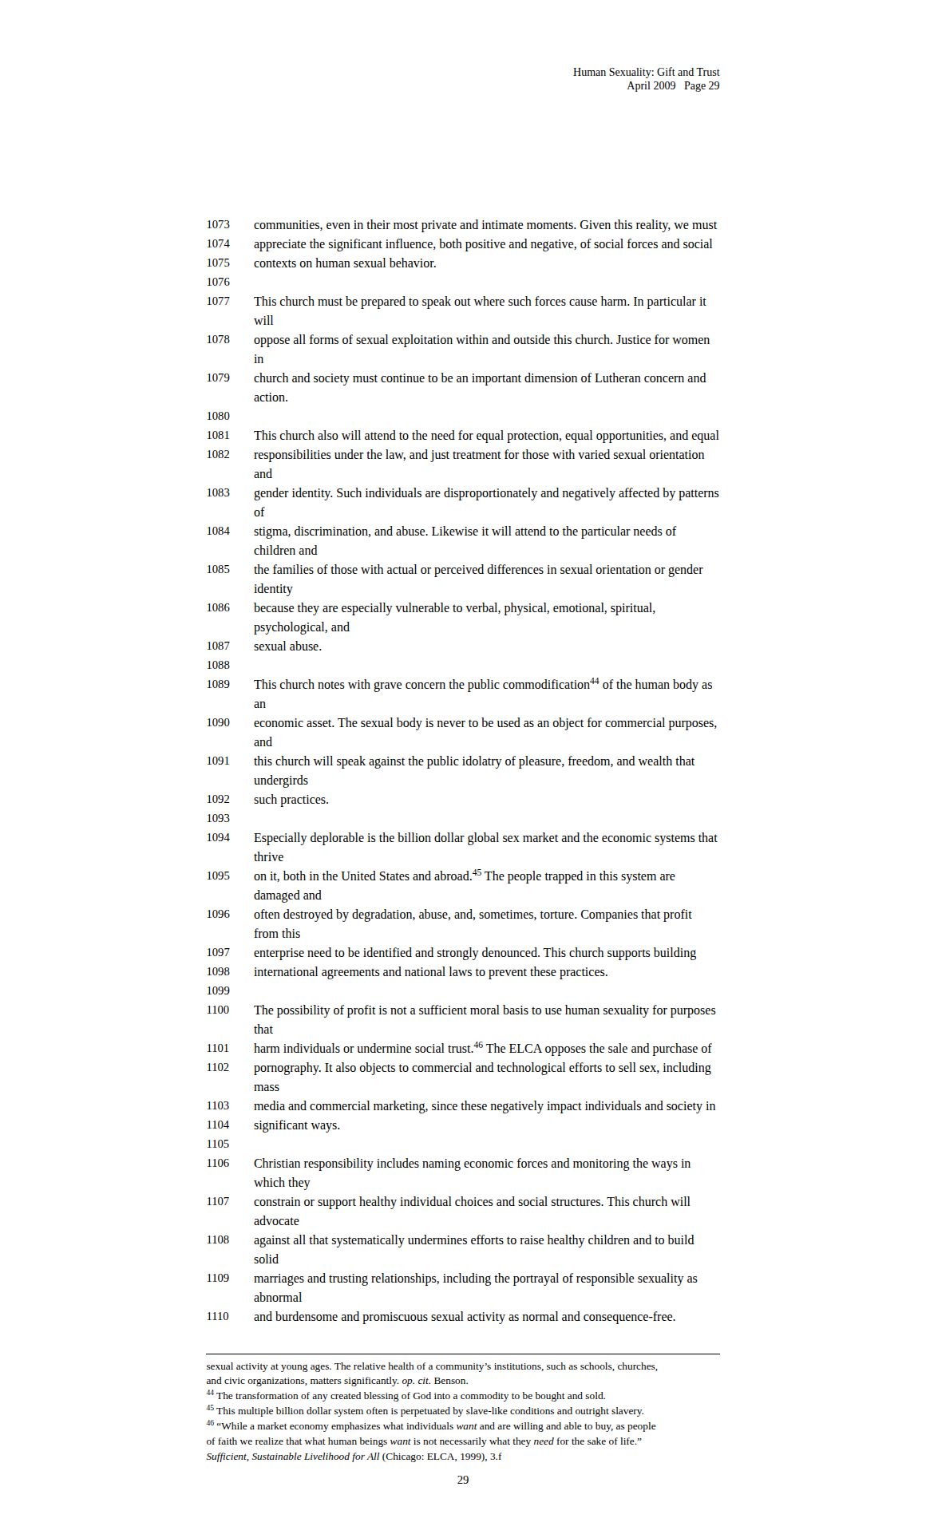Human Sexuality: Gift and Trust
April 2009 Page 29
| 1073 | communities, even in their most private and intimate moments. Given this reality, we must |
| 1074 | appreciate the significant influence, both positive and negative, of social forces and social |
| 1075 | contexts on human sexual behavior. |
| 1076 | |
| 1077 | This church must be prepared to speak out where such forces cause harm. In particular it will |
| 1078 | oppose all forms of sexual exploitation within and outside this church. Justice for women in |
| 1079 | church and society must continue to be an important dimension of Lutheran concern and action. |
| 1080 | |
| 1081 | This church also will attend to the need for equal protection, equal opportunities, and equal |
| 1082 | responsibilities under the law, and just treatment for those with varied sexual orientation and |
| 1083 | gender identity. Such individuals are disproportionately and negatively affected by patterns of |
| 1084 | stigma, discrimination, and abuse. Likewise it will attend to the particular needs of children and |
| 1085 | the families of those with actual or perceived differences in sexual orientation or gender identity |
| 1086 | because they are especially vulnerable to verbal, physical, emotional, spiritual, psychological, and |
| 1087 | sexual abuse. |
| 1088 | |
| 1089 | This church notes with grave concern the public commodification 44 of the human body as an |
| 1090 | economic asset. The sexual body is never to be used as an object for commercial purposes, and |
| 1091 | this church will speak against the public idolatry of pleasure, freedom, and wealth that undergirds |
| 1092 | such practices. |
| 1093 | |
| 1094 | Especially deplorable is the billion dollar global sex market and the economic systems that thrive |
| 1095 | on it, both in the United States and abroad. 45 The people trapped in this system are damaged and |
| 1096 | often destroyed by degradation, abuse, and, sometimes, torture. Companies that profit from this |
| 1097 | enterprise need to be identified and strongly denounced. This church supports building |
| 1098 | international agreements and national laws to prevent these practices. |
| 1099 | |
| 1100 | The possibility of profit is not a sufficient moral basis to use human sexuality for purposes that |
| 1101 | harm individuals or undermine social trust. 46 The ELCA opposes the sale and purchase of |
| 1102 | pornography. It also objects to commercial and technological efforts to sell sex, including mass |
| 1103 | media and commercial marketing, since these negatively impact individuals and society in |
| 1104 | significant ways. |
| 1105 | |
| 1106 | Christian responsibility includes naming economic forces and monitoring the ways in which they |
| 1107 | constrain or support healthy individual choices and social structures. This church will advocate |
| 1108 | against all that systematically undermines efforts to raise healthy children and to build solid |
| 1109 | marriages and trusting relationships, including the portrayal of responsible sexuality as abnormal |
| 1110 | and burdensome and promiscuous sexual activity as normal and consequence-free. |
sexual activity at young ages. The relative health of a community’s institutions, such as schools, churches,
and civic organizations, matters significantly. op. cit. Benson.
44 The transformation of any created blessing of God into a commodity to be bought and sold.
45 This multiple billion dollar system often is perpetuated by slave-like conditions and outright slavery.
46 “While a market economy emphasizes what individuals want and are willing and able to buy, as people
of faith we realize that what human beings want is not necessarily what they need for the sake of life.”
Sufficient, Sustainable Livelihood for All (Chicago: ELCA, 1999), 3.f
29